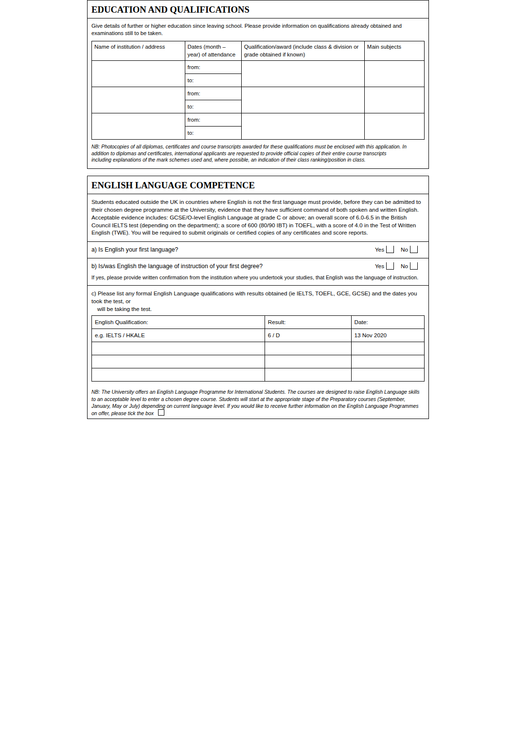EDUCATION AND QUALIFICATIONS
Give details of further or higher education since leaving school. Please provide information on qualifications already obtained and examinations still to be taken.
| Name of institution / address | Dates (month – year) of attendance | Qualification/award (include class & division or grade obtained if known) | Main subjects |
| --- | --- | --- | --- |
| | from: | | |
| to: |
| | from: | | |
| to: |
| | from: | | |
| to: |
NB: Photocopies of all diplomas, certificates and course transcripts awarded for these qualifications must be enclosed with this application. In addition to diplomas and certificates, international applicants are requested to provide official copies of their entire course transcripts
including explanations of the mark schemes used and, where possible, an indication of their class ranking/position in class.
ENGLISH LANGUAGE COMPETENCE
Students educated outside the UK in countries where English is not the first language must provide, before they can be admitted to their chosen degree programme at the University, evidence that they have sufficient command of both spoken and written English. Acceptable evidence includes: GCSE/O-level English Language at grade C or above; an overall score of 6.0-6.5 in the British Council IELTS test (depending on the department); a score of 600 (80/90 IBT) in TOEFL, with a score of 4.0 in the Test of Written English (TWE). You will be required to submit originals or certified copies of any certificates and score reports.
a) Is English your first language?
Yes No
b) Is/was English the language of instruction of your first degree?
Yes No
If yes, please provide written confirmation from the institution where you undertook your studies, that English was the language of instruction.
c) Please list any formal English Language qualifications with results obtained (ie IELTS, TOEFL, GCE, GCSE) and the dates you took the test, or
will be taking the test.
| English Qualification: | Result: | Date: |
| --- | --- | --- |
| e.g. IELTS / HKALE | 6 / D | 13 Nov 2020 |
NB: The University offers an English Language Programme for International Students. The courses are designed to raise English Language skills to an acceptable level to enter a chosen degree course. Students will start at the appropriate stage of the Preparatory courses (September, January, May or July) depending on current language level. If you would like to receive further information on the English Language Programmes on offer, please tick the box